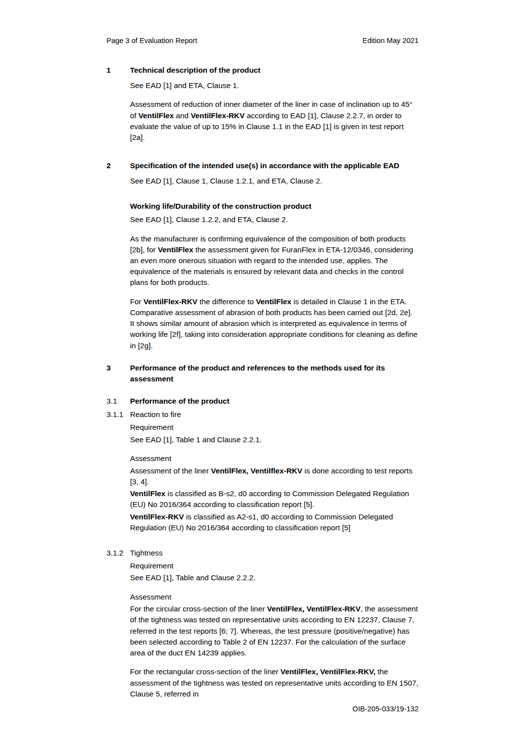Page 3 of Evaluation Report
Edition May 2021
1
Technical description of the product
See EAD [1] and ETA, Clause 1.
Assessment of reduction of inner diameter of the liner in case of inclination up to 45° of VentilFlex and VentilFlex-RKV according to EAD [1], Clause 2.2.7, in order to evaluate the value of up to 15% in Clause 1.1 in the EAD [1] is given in test report [2a].
2
Specification of the intended use(s) in accordance with the applicable EAD
See EAD [1], Clause 1, Clause 1.2.1, and ETA, Clause 2.
Working life/Durability of the construction product
See EAD [1], Clause 1.2.2, and ETA, Clause 2.
As the manufacturer is confirming equivalence of the composition of both products [2b], for VentilFlex the assessment given for FuranFlex in ETA-12/0346, considering an even more onerous situation with regard to the intended use, applies. The equivalence of the materials is ensured by relevant data and checks in the control plans for both products.
For VentilFlex-RKV the difference to VentilFlex is detailed in Clause 1 in the ETA. Comparative assessment of abrasion of both products has been carried out [2d, 2e]. It shows similar amount of abrasion which is interpreted as equivalence in terms of working life [2f], taking into consideration appropriate conditions for cleaning as define in [2g].
3
Performance of the product and references to the methods used for its assessment
3.1
Performance of the product
3.1.1
Reaction to fire
Requirement
See EAD [1], Table 1 and Clause 2.2.1.
Assessment
Assessment of the liner VentilFlex, Ventilflex-RKV is done according to test reports [3, 4].
VentilFlex is classified as B-s2, d0 according to Commission Delegated Regulation (EU) No 2016/364 according to classification report [5].
VentilFlex-RKV is classified as A2-s1, d0 according to Commission Delegated Regulation (EU) No 2016/364 according to classification report [5]
3.1.2
Tightness
Requirement
See EAD [1], Table and Clause 2.2.2.
Assessment
For the circular cross-section of the liner VentilFlex, VentilFlex-RKV, the assessment of the tightness was tested on representative units according to EN 12237, Clause 7, referred in the test reports [6; 7]. Whereas, the test pressure (positive/negative) has been selected according to Table 2 of EN 12237. For the calculation of the surface area of the duct EN 14239 applies.
For the rectangular cross-section of the liner VentilFlex, VentilFlex-RKV, the assessment of the tightness was tested on representative units according to EN 1507, Clause 5, referred in
OIB-205-033/19-132